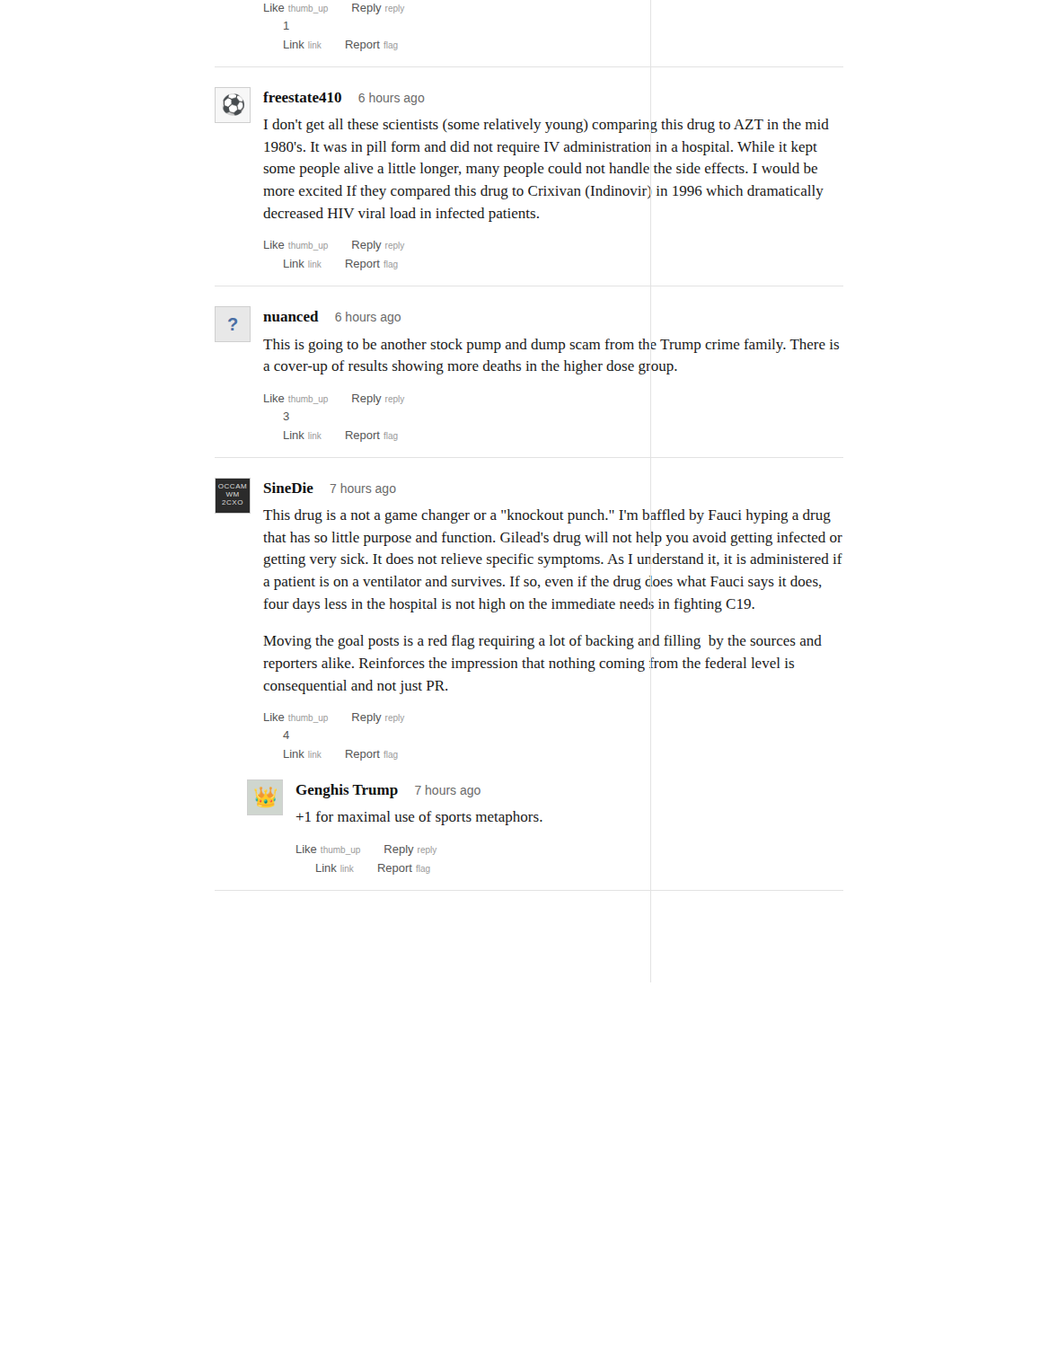Like thumb_up Reply reply
1
Link link Report flag
⚽
freestate410 6 hours ago
I don't get all these scientists (some relatively young) comparing this drug to AZT in the mid 1980's. It was in pill form and did not require IV administration in a hospital. While it kept some people alive a little longer, many people could not handle the side effects. I would be more excited If they compared this drug to Crixivan (Indinovir) in 1996 which dramatically decreased HIV viral load in infected patients.
Like thumb_up Reply reply
Link link Report flag
?
nuanced 6 hours ago
This is going to be another stock pump and dump scam from the Trump crime family. There is a cover-up of results showing more deaths in the higher dose group.
Like thumb_up Reply reply
3
Link link Report flag
OCCAM
WM 2CXO
SineDie 7 hours ago
This drug is a not a game changer or a "knockout punch." I'm baffled by Fauci hyping a drug that has so little purpose and function. Gilead's drug will not help you avoid getting infected or getting very sick. It does not relieve specific symptoms. As I understand it, it is administered if a patient is on a ventilator and survives. If so, even if the drug does what Fauci says it does, four days less in the hospital is not high on the immediate needs in fighting C19.
Moving the goal posts is a red flag requiring a lot of backing and filling by the sources and reporters alike. Reinforces the impression that nothing coming from the federal level is consequential and not just PR.
Like thumb_up Reply reply
4
Link link Report flag
👑
Genghis Trump 7 hours ago
+1 for maximal use of sports metaphors.
Like thumb_up Reply reply
Link link Report flag